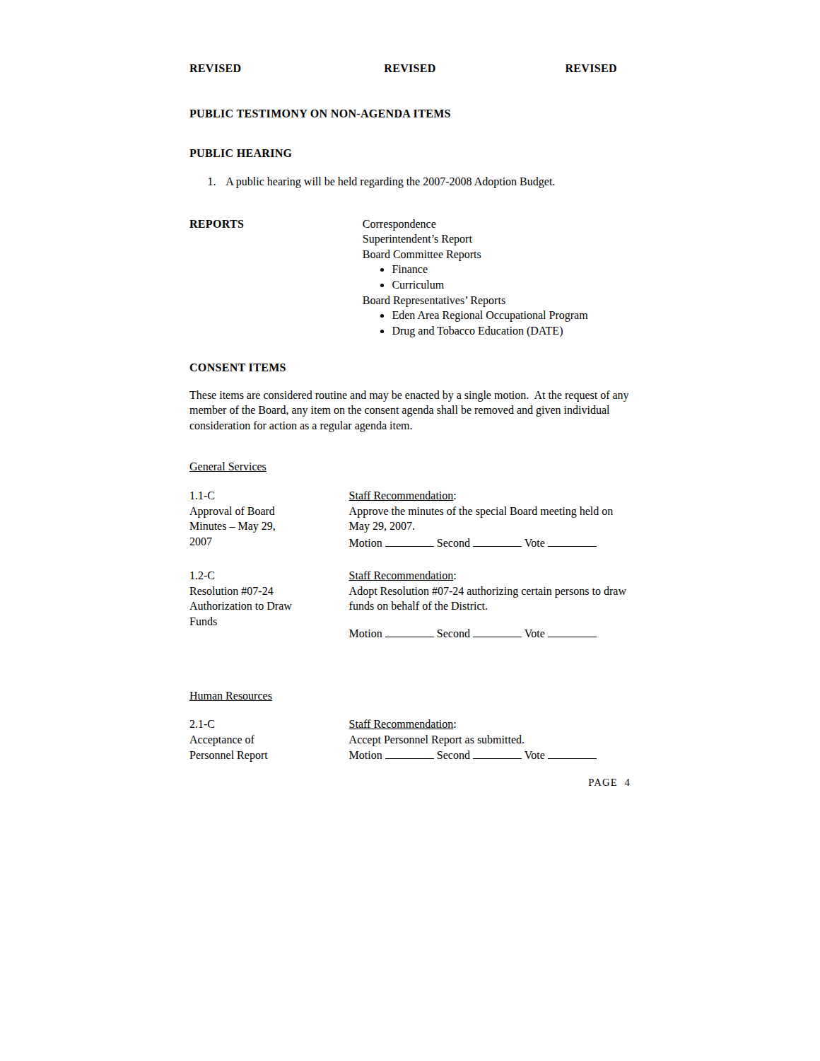REVISED REVISED REVISED
PUBLIC TESTIMONY ON NON-AGENDA ITEMS
PUBLIC HEARING
A public hearing will be held regarding the 2007-2008 Adoption Budget.
REPORTS
Correspondence
Superintendent’s Report
Board Committee Reports
Finance
Curriculum
Board Representatives’ Reports
Eden Area Regional Occupational Program
Drug and Tobacco Education (DATE)
CONSENT ITEMS
These items are considered routine and may be enacted by a single motion. At the request of any member of the Board, any item on the consent agenda shall be removed and given individual consideration for action as a regular agenda item.
General Services
1.1-C
Approval of Board
Minutes – May 29,
2007
Staff Recommendation:
Approve the minutes of the special Board meeting held on May 29, 2007.
Motion Second Vote
1.2-C
Resolution #07-24
Authorization to Draw
Funds
Staff Recommendation:
Adopt Resolution #07-24 authorizing certain persons to draw funds on behalf of the District.
Motion Second Vote
Human Resources
2.1-C
Acceptance of
Personnel Report
Staff Recommendation:
Accept Personnel Report as submitted.
Motion Second Vote
PAGE 4